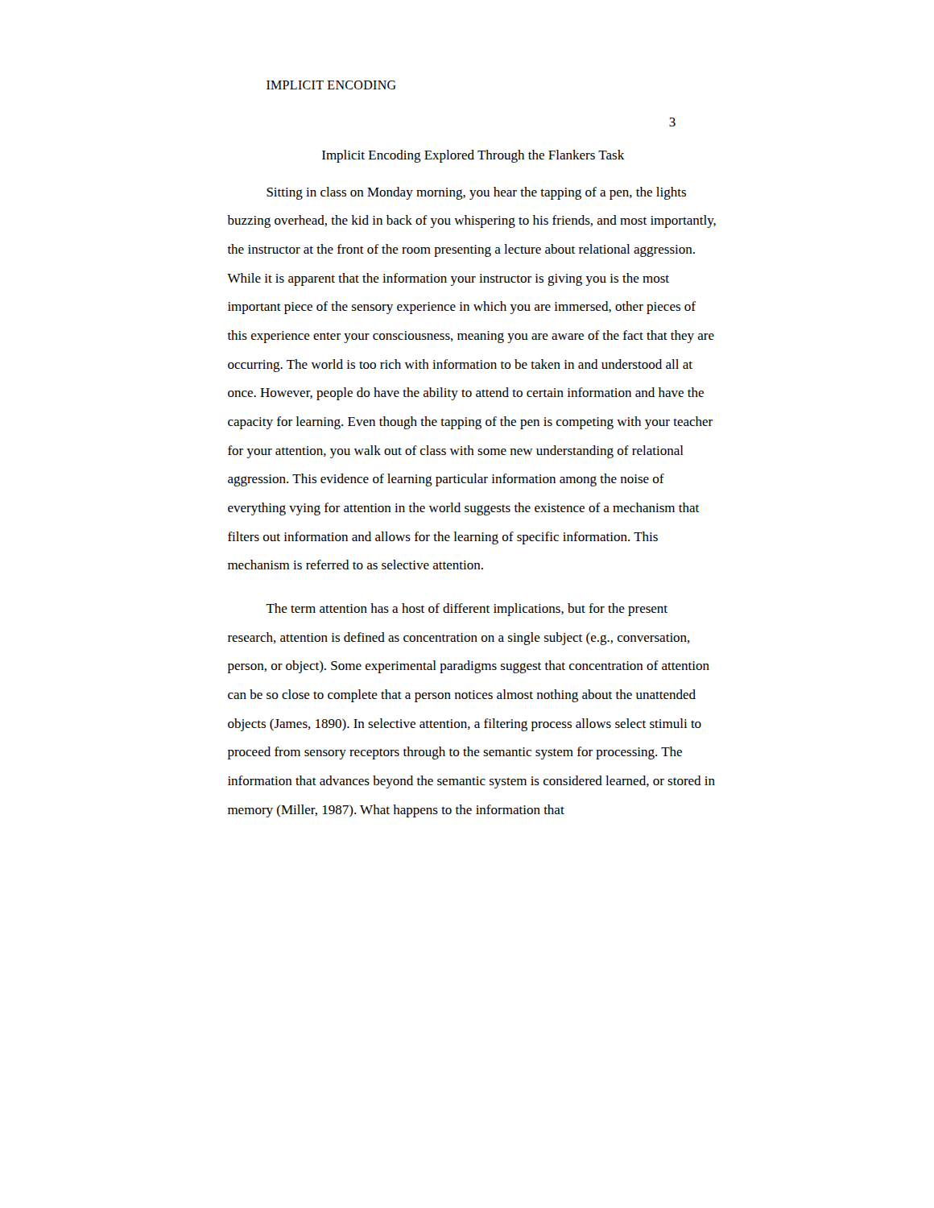IMPLICIT ENCODING
3
Implicit Encoding Explored Through the Flankers Task
Sitting in class on Monday morning, you hear the tapping of a pen, the lights buzzing overhead, the kid in back of you whispering to his friends, and most importantly, the instructor at the front of the room presenting a lecture about relational aggression. While it is apparent that the information your instructor is giving you is the most important piece of the sensory experience in which you are immersed, other pieces of this experience enter your consciousness, meaning you are aware of the fact that they are occurring. The world is too rich with information to be taken in and understood all at once. However, people do have the ability to attend to certain information and have the capacity for learning. Even though the tapping of the pen is competing with your teacher for your attention, you walk out of class with some new understanding of relational aggression. This evidence of learning particular information among the noise of everything vying for attention in the world suggests the existence of a mechanism that filters out information and allows for the learning of specific information. This mechanism is referred to as selective attention.
The term attention has a host of different implications, but for the present research, attention is defined as concentration on a single subject (e.g., conversation, person, or object). Some experimental paradigms suggest that concentration of attention can be so close to complete that a person notices almost nothing about the unattended objects (James, 1890). In selective attention, a filtering process allows select stimuli to proceed from sensory receptors through to the semantic system for processing. The information that advances beyond the semantic system is considered learned, or stored in memory (Miller, 1987). What happens to the information that